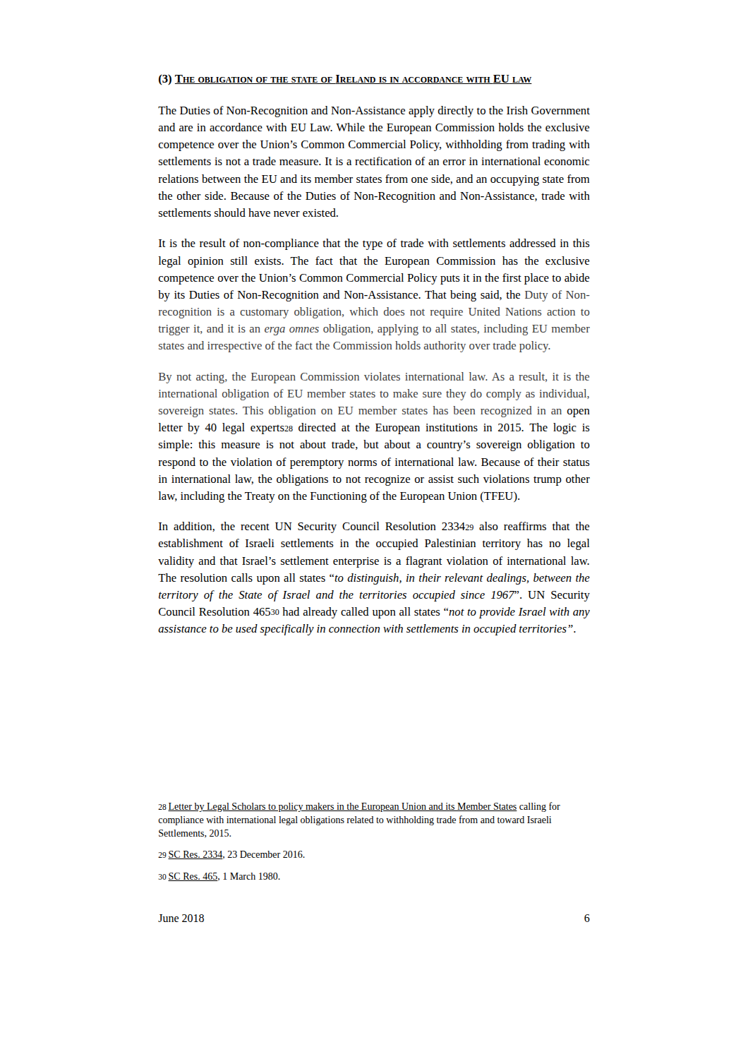(3) The obligation of the state of Ireland is in accordance with EU law
The Duties of Non-Recognition and Non-Assistance apply directly to the Irish Government and are in accordance with EU Law. While the European Commission holds the exclusive competence over the Union’s Common Commercial Policy, withholding from trading with settlements is not a trade measure. It is a rectification of an error in international economic relations between the EU and its member states from one side, and an occupying state from the other side. Because of the Duties of Non-Recognition and Non-Assistance, trade with settlements should have never existed.
It is the result of non-compliance that the type of trade with settlements addressed in this legal opinion still exists. The fact that the European Commission has the exclusive competence over the Union’s Common Commercial Policy puts it in the first place to abide by its Duties of Non-Recognition and Non-Assistance. That being said, the Duty of Non-recognition is a customary obligation, which does not require United Nations action to trigger it, and it is an erga omnes obligation, applying to all states, including EU member states and irrespective of the fact the Commission holds authority over trade policy.
By not acting, the European Commission violates international law. As a result, it is the international obligation of EU member states to make sure they do comply as individual, sovereign states. This obligation on EU member states has been recognized in an open letter by 40 legal experts28 directed at the European institutions in 2015. The logic is simple: this measure is not about trade, but about a country’s sovereign obligation to respond to the violation of peremptory norms of international law. Because of their status in international law, the obligations to not recognize or assist such violations trump other law, including the Treaty on the Functioning of the European Union (TFEU).
In addition, the recent UN Security Council Resolution 233429 also reaffirms that the establishment of Israeli settlements in the occupied Palestinian territory has no legal validity and that Israel’s settlement enterprise is a flagrant violation of international law. The resolution calls upon all states “to distinguish, in their relevant dealings, between the territory of the State of Israel and the territories occupied since 1967”. UN Security Council Resolution 46530 had already called upon all states “not to provide Israel with any assistance to be used specifically in connection with settlements in occupied territories”.
28 Letter by Legal Scholars to policy makers in the European Union and its Member States calling for compliance with international legal obligations related to withholding trade from and toward Israeli Settlements, 2015.
29 SC Res. 2334, 23 December 2016.
30 SC Res. 465, 1 March 1980.
June 2018
6